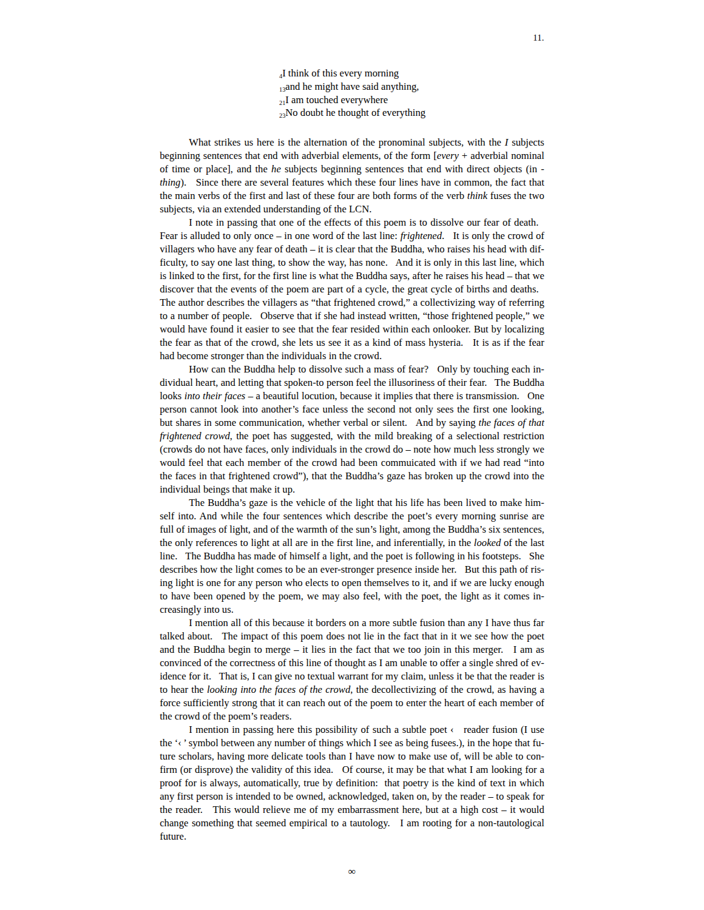11.
4I think of this every morning
13and he might have said anything,
21I am touched everywhere
23No doubt he thought of everything
What strikes us here is the alternation of the pronominal subjects, with the I subjects beginning sentences that end with adverbial elements, of the form [every + adverbial nominal of time or place], and the he subjects beginning sentences that end with direct objects (in -thing). Since there are several features which these four lines have in common, the fact that the main verbs of the first and last of these four are both forms of the verb think fuses the two subjects, via an extended understanding of the LCN.
I note in passing that one of the effects of this poem is to dissolve our fear of death. Fear is alluded to only once – in one word of the last line: frightened. It is only the crowd of villagers who have any fear of death – it is clear that the Buddha, who raises his head with difficulty, to say one last thing, to show the way, has none. And it is only in this last line, which is linked to the first, for the first line is what the Buddha says, after he raises his head – that we discover that the events of the poem are part of a cycle, the great cycle of births and deaths. The author describes the villagers as “that frightened crowd,” a collectivizing way of referring to a number of people. Observe that if she had instead written, “those frightened people,” we would have found it easier to see that the fear resided within each onlooker. But by localizing the fear as that of the crowd, she lets us see it as a kind of mass hysteria. It is as if the fear had become stronger than the individuals in the crowd.
How can the Buddha help to dissolve such a mass of fear? Only by touching each individual heart, and letting that spoken-to person feel the illusoriness of their fear. The Buddha looks into their faces – a beautiful locution, because it implies that there is transmission. One person cannot look into another’s face unless the second not only sees the first one looking, but shares in some communication, whether verbal or silent. And by saying the faces of that frightened crowd, the poet has suggested, with the mild breaking of a selectional restriction (crowds do not have faces, only individuals in the crowd do – note how much less strongly we would feel that each member of the crowd had been commuicated with if we had read “into the faces in that frightened crowd”), that the Buddha’s gaze has broken up the crowd into the individual beings that make it up.
The Buddha’s gaze is the vehicle of the light that his life has been lived to make himself into. And while the four sentences which describe the poet’s every morning sunrise are full of images of light, and of the warmth of the sun’s light, among the Buddha’s six sentences, the only references to light at all are in the first line, and inferentially, in the looked of the last line. The Buddha has made of himself a light, and the poet is following in his footsteps. She describes how the light comes to be an ever-stronger presence inside her. But this path of rising light is one for any person who elects to open themselves to it, and if we are lucky enough to have been opened by the poem, we may also feel, with the poet, the light as it comes increasingly into us.
I mention all of this because it borders on a more subtle fusion than any I have thus far talked about. The impact of this poem does not lie in the fact that in it we see how the poet and the Buddha begin to merge – it lies in the fact that we too join in this merger. I am as convinced of the correctness of this line of thought as I am unable to offer a single shred of evidence for it. That is, I can give no textual warrant for my claim, unless it be that the reader is to hear the looking into the faces of the crowd, the decollectivizing of the crowd, as having a force sufficiently strong that it can reach out of the poem to enter the heart of each member of the crowd of the poem’s readers.
I mention in passing here this possibility of such a subtle poet ‹ reader fusion (I use the ‘‹ ’ symbol between any number of things which I see as being fusees.), in the hope that future scholars, having more delicate tools than I have now to make use of, will be able to confirm (or disprove) the validity of this idea. Of course, it may be that what I am looking for a proof for is always, automatically, true by definition: that poetry is the kind of text in which any first person is intended to be owned, acknowledged, taken on, by the reader – to speak for the reader. This would relieve me of my embarrassment here, but at a high cost – it would change something that seemed empirical to a tautology. I am rooting for a non-tautological future.
∞